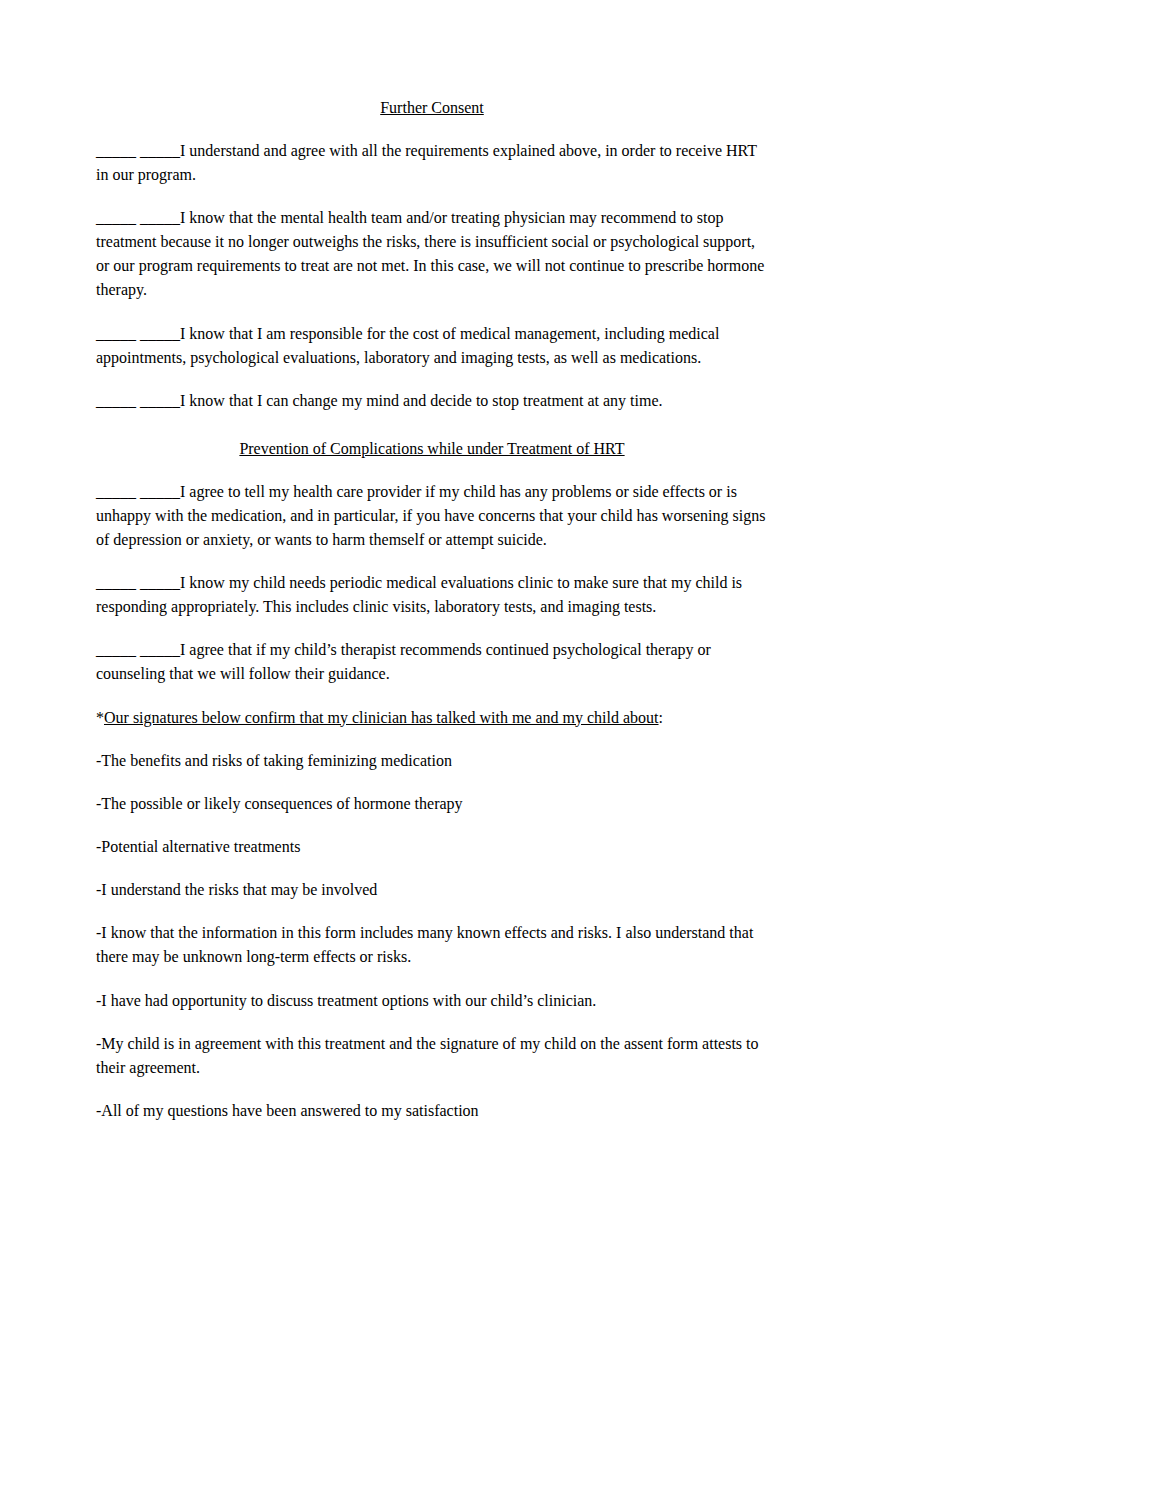Further Consent
_____ _____I understand and agree with all the requirements explained above, in order to receive HRT in our program.
_____ _____I know that the mental health team and/or treating physician may recommend to stop treatment because it no longer outweighs the risks, there is insufficient social or psychological support, or our program requirements to treat are not met. In this case, we will not continue to prescribe hormone therapy.
_____ _____I know that I am responsible for the cost of medical management, including medical appointments, psychological evaluations, laboratory and imaging tests, as well as medications.
_____ _____I know that I can change my mind and decide to stop treatment at any time.
Prevention of Complications while under Treatment of HRT
_____ _____I agree to tell my health care provider if my child has any problems or side effects or is unhappy with the medication, and in particular, if you have concerns that your child has worsening signs of depression or anxiety, or wants to harm themself or attempt suicide.
_____ _____I know my child needs periodic medical evaluations clinic to make sure that my child is responding appropriately. This includes clinic visits, laboratory tests, and imaging tests.
_____ _____I agree that if my child’s therapist recommends continued psychological therapy or counseling that we will follow their guidance.
*Our signatures below confirm that my clinician has talked with me and my child about:
-The benefits and risks of taking feminizing medication
-The possible or likely consequences of hormone therapy
-Potential alternative treatments
-I understand the risks that may be involved
-I know that the information in this form includes many known effects and risks. I also understand that there may be unknown long-term effects or risks.
-I have had opportunity to discuss treatment options with our child’s clinician.
-My child is in agreement with this treatment and the signature of my child on the assent form attests to their agreement.
-All of my questions have been answered to my satisfaction